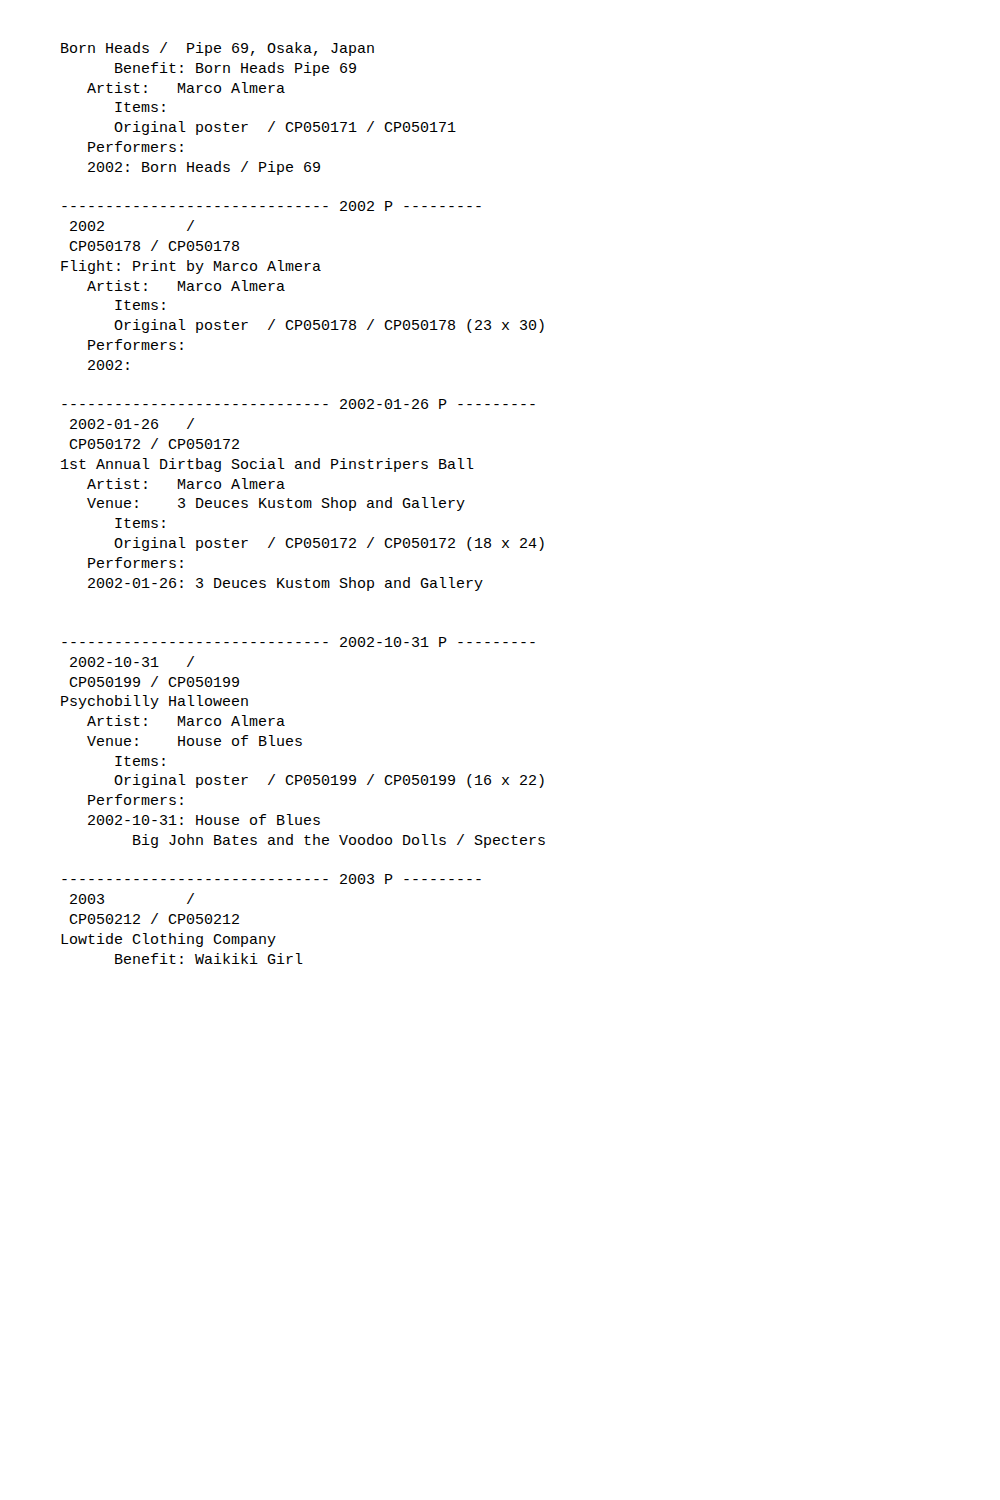Born Heads /  Pipe 69, Osaka, Japan
      Benefit: Born Heads Pipe 69
   Artist:   Marco Almera
      Items:
      Original poster  / CP050171 / CP050171
   Performers:
   2002: Born Heads / Pipe 69

------------------------------ 2002 P ---------
 2002         / 
 CP050178 / CP050178
Flight: Print by Marco Almera
   Artist:   Marco Almera
      Items:
      Original poster  / CP050178 / CP050178 (23 x 30)
   Performers:
   2002:

------------------------------ 2002-01-26 P ---------
 2002-01-26   / 
 CP050172 / CP050172
1st Annual Dirtbag Social and Pinstripers Ball
   Artist:   Marco Almera
   Venue:    3 Deuces Kustom Shop and Gallery
      Items:
      Original poster  / CP050172 / CP050172 (18 x 24)
   Performers:
   2002-01-26: 3 Deuces Kustom Shop and Gallery


------------------------------ 2002-10-31 P ---------
 2002-10-31   / 
 CP050199 / CP050199
Psychobilly Halloween
   Artist:   Marco Almera
   Venue:    House of Blues
      Items:
      Original poster  / CP050199 / CP050199 (16 x 22)
   Performers:
   2002-10-31: House of Blues
        Big John Bates and the Voodoo Dolls / Specters

------------------------------ 2003 P ---------
 2003         / 
 CP050212 / CP050212
Lowtide Clothing Company
      Benefit: Waikiki Girl